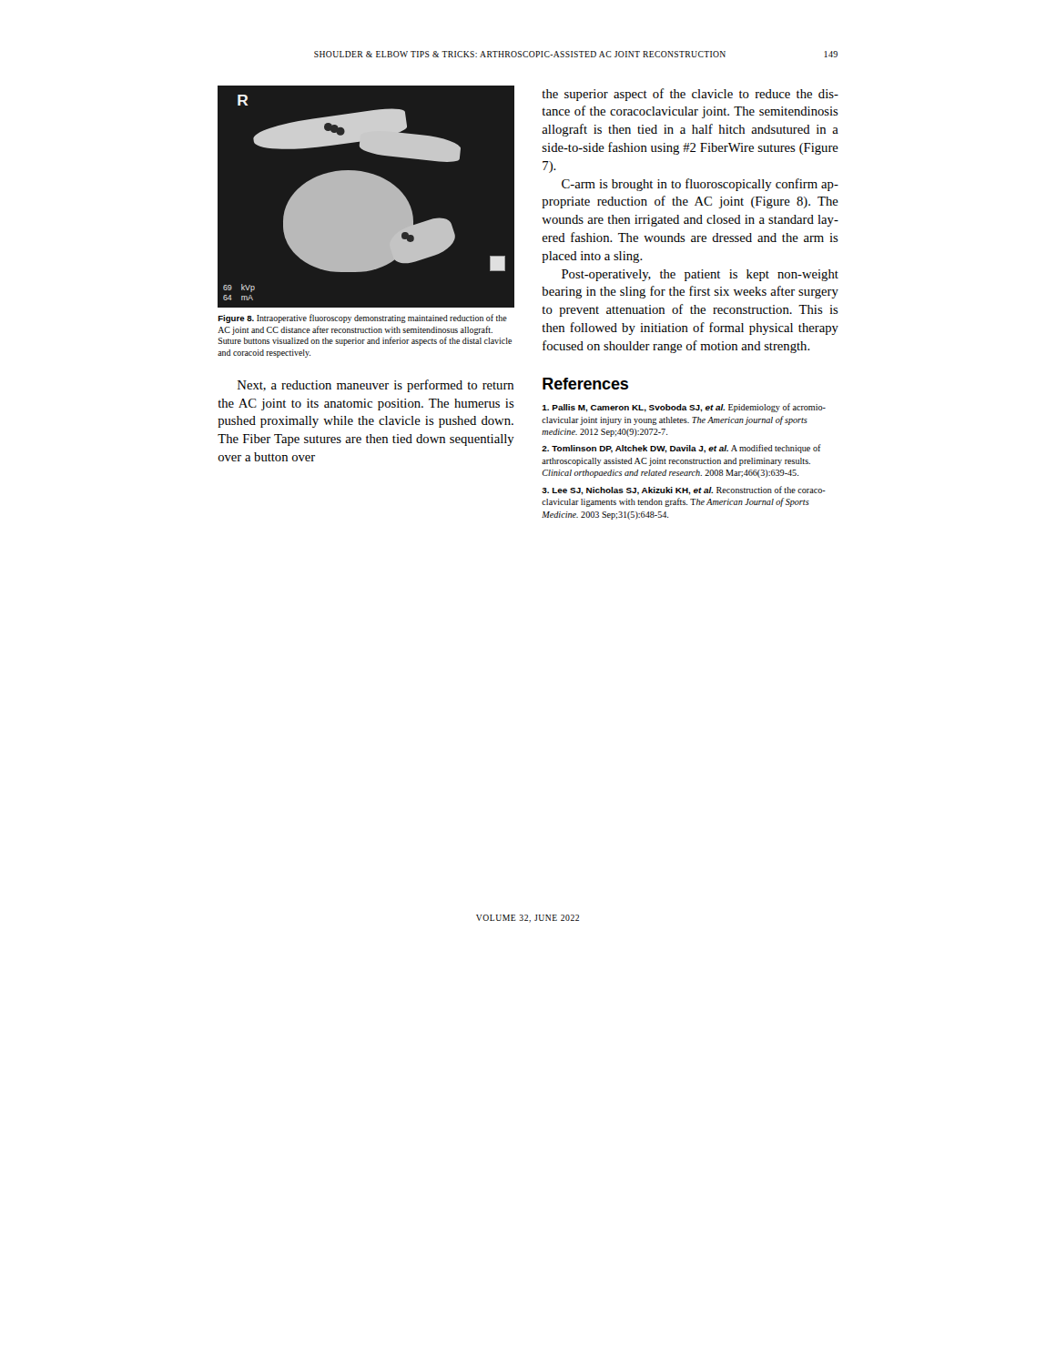Shoulder & Elbow Tips & Tricks: Arthroscopic-Assisted AC Joint Reconstruction
149
R
69 kVp
64 mA
Figure 8. Intraoperative fluoroscopy demonstrating maintained reduction of the AC joint and CC distance after reconstruction with semitendinosus allograft. Suture buttons visualized on the superior and inferior aspects of the distal clavicle and coracoid respectively.
Next, a reduction maneuver is performed to return the AC joint to its anatomic position. The humerus is pushed proximally while the clavicle is pushed down. The Fiber Tape sutures are then tied down sequentially over a button over
the superior aspect of the clavicle to reduce the distance of the coracoclavicular joint. The semitendinosis allograft is then tied in a half hitch andsutured in a side-to-side fashion using #2 FiberWire sutures (Figure 7).
C-arm is brought in to fluoroscopically confirm appropriate reduction of the AC joint (Figure 8). The wounds are then irrigated and closed in a standard layered fashion. The wounds are dressed and the arm is placed into a sling.
Post-operatively, the patient is kept non-weight bearing in the sling for the first six weeks after surgery to prevent attenuation of the reconstruction. This is then followed by initiation of formal physical therapy focused on shoulder range of motion and strength.
References
1. Pallis M, Cameron KL, Svoboda SJ, et al. Epidemiology of acromioclavicular joint injury in young athletes. The American journal of sports medicine. 2012 Sep;40(9):2072-7.
2. Tomlinson DP, Altchek DW, Davila J, et al. A modified technique of arthroscopically assisted AC joint reconstruction and preliminary results. Clinical orthopaedics and related research. 2008 Mar;466(3):639-45.
3. Lee SJ, Nicholas SJ, Akizuki KH, et al. Reconstruction of the coracoclavicular ligaments with tendon grafts. The American Journal of Sports Medicine. 2003 Sep;31(5):648-54.
VOLUME 32, JUNE 2022